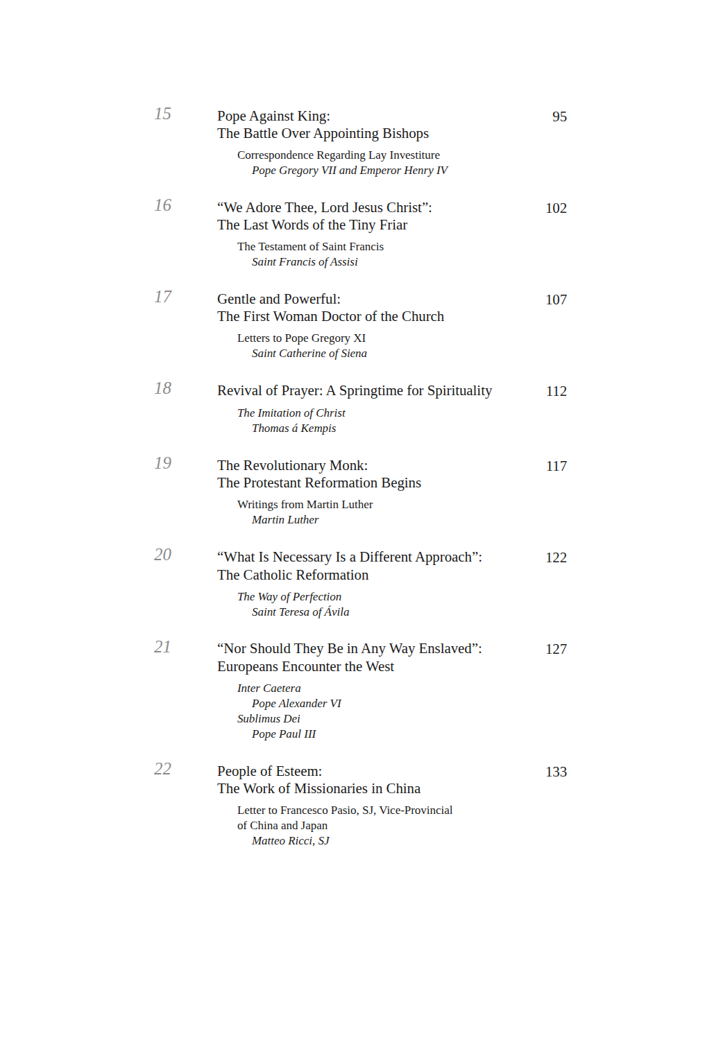15
Pope Against King:
The Battle Over Appointing Bishops
95
Correspondence Regarding Lay Investiture Pope Gregory VII and Emperor Henry IV
16
“We Adore Thee, Lord Jesus Christ”:
The Last Words of the Tiny Friar
102
The Testament of Saint Francis Saint Francis of Assisi
17
Gentle and Powerful:
The First Woman Doctor of the Church
107
Letters to Pope Gregory XI Saint Catherine of Siena
18
Revival of Prayer: A Springtime for Spirituality
112
The Imitation of Christ Thomas á Kempis
19
The Revolutionary Monk:
The Protestant Reformation Begins
117
Writings from Martin Luther Martin Luther
20
“What Is Necessary Is a Different Approach”:
The Catholic Reformation
122
The Way of Perfection Saint Teresa of Ávila
21
“Nor Should They Be in Any Way Enslaved”:
Europeans Encounter the West
127
Inter Caetera Pope Alexander VI Sublimus Dei Pope Paul III
22
People of Esteem:
The Work of Missionaries in China
133
Letter to Francesco Pasio, SJ, Vice-Provincial
of China and Japan Matteo Ricci, SJ